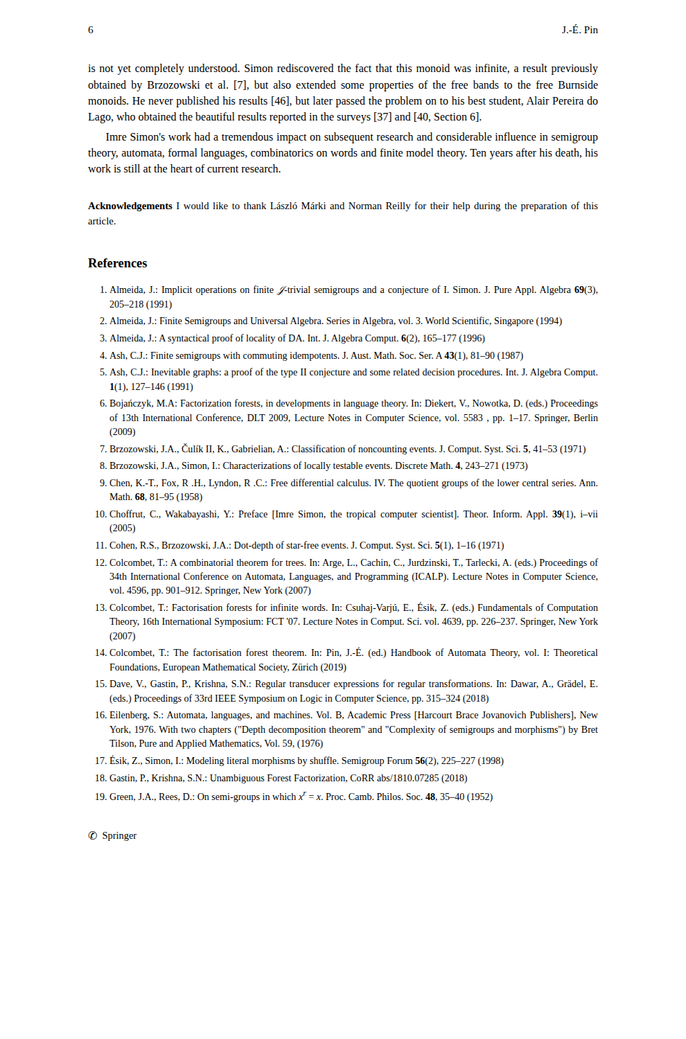6 J.-É. Pin
is not yet completely understood. Simon rediscovered the fact that this monoid was infinite, a result previously obtained by Brzozowski et al. [7], but also extended some properties of the free bands to the free Burnside monoids. He never published his results [46], but later passed the problem on to his best student, Alair Pereira do Lago, who obtained the beautiful results reported in the surveys [37] and [40, Section 6].
Imre Simon's work had a tremendous impact on subsequent research and considerable influence in semigroup theory, automata, formal languages, combinatorics on words and finite model theory. Ten years after his death, his work is still at the heart of current research.
Acknowledgements I would like to thank László Márki and Norman Reilly for their help during the preparation of this article.
References
Almeida, J.: Implicit operations on finite 𝒥-trivial semigroups and a conjecture of I. Simon. J. Pure Appl. Algebra 69(3), 205–218 (1991)
Almeida, J.: Finite Semigroups and Universal Algebra. Series in Algebra, vol. 3. World Scientific, Singapore (1994)
Almeida, J.: A syntactical proof of locality of DA. Int. J. Algebra Comput. 6(2), 165–177 (1996)
Ash, C.J.: Finite semigroups with commuting idempotents. J. Aust. Math. Soc. Ser. A 43(1), 81–90 (1987)
Ash, C.J.: Inevitable graphs: a proof of the type II conjecture and some related decision procedures. Int. J. Algebra Comput. 1(1), 127–146 (1991)
Bojańczyk, M.A: Factorization forests, in developments in language theory. In: Diekert, V., Nowotka, D. (eds.) Proceedings of 13th International Conference, DLT 2009, Lecture Notes in Computer Science, vol. 5583 , pp. 1–17. Springer, Berlin (2009)
Brzozowski, J.A., Čulík II, K., Gabrielian, A.: Classification of noncounting events. J. Comput. Syst. Sci. 5, 41–53 (1971)
Brzozowski, J.A., Simon, I.: Characterizations of locally testable events. Discrete Math. 4, 243–271 (1973)
Chen, K.-T., Fox, R .H., Lyndon, R .C.: Free differential calculus. IV. The quotient groups of the lower central series. Ann. Math. 68, 81–95 (1958)
Choffrut, C., Wakabayashi, Y.: Preface [Imre Simon, the tropical computer scientist]. Theor. Inform. Appl. 39(1), i–vii (2005)
Cohen, R.S., Brzozowski, J.A.: Dot-depth of star-free events. J. Comput. Syst. Sci. 5(1), 1–16 (1971)
Colcombet, T.: A combinatorial theorem for trees. In: Arge, L., Cachin, C., Jurdzinski, T., Tarlecki, A. (eds.) Proceedings of 34th International Conference on Automata, Languages, and Programming (ICALP). Lecture Notes in Computer Science, vol. 4596, pp. 901–912. Springer, New York (2007)
Colcombet, T.: Factorisation forests for infinite words. In: Csuhaj-Varjú, E., Ésik, Z. (eds.) Fundamentals of Computation Theory, 16th International Symposium: FCT '07. Lecture Notes in Comput. Sci. vol. 4639, pp. 226–237. Springer, New York (2007)
Colcombet, T.: The factorisation forest theorem. In: Pin, J.-É. (ed.) Handbook of Automata Theory, vol. I: Theoretical Foundations, European Mathematical Society, Zürich (2019)
Dave, V., Gastin, P., Krishna, S.N.: Regular transducer expressions for regular transformations. In: Dawar, A., Grädel, E. (eds.) Proceedings of 33rd IEEE Symposium on Logic in Computer Science, pp. 315–324 (2018)
Eilenberg, S.: Automata, languages, and machines. Vol. B, Academic Press [Harcourt Brace Jovanovich Publishers], New York, 1976. With two chapters ("Depth decomposition theorem" and "Complexity of semigroups and morphisms") by Bret Tilson, Pure and Applied Mathematics, Vol. 59, (1976)
Ésik, Z., Simon, I.: Modeling literal morphisms by shuffle. Semigroup Forum 56(2), 225–227 (1998)
Gastin, P., Krishna, S.N.: Unambiguous Forest Factorization, CoRR abs/1810.07285 (2018)
Green, J.A., Rees, D.: On semi-groups in which xr = x. Proc. Camb. Philos. Soc. 48, 35–40 (1952)
✆ Springer